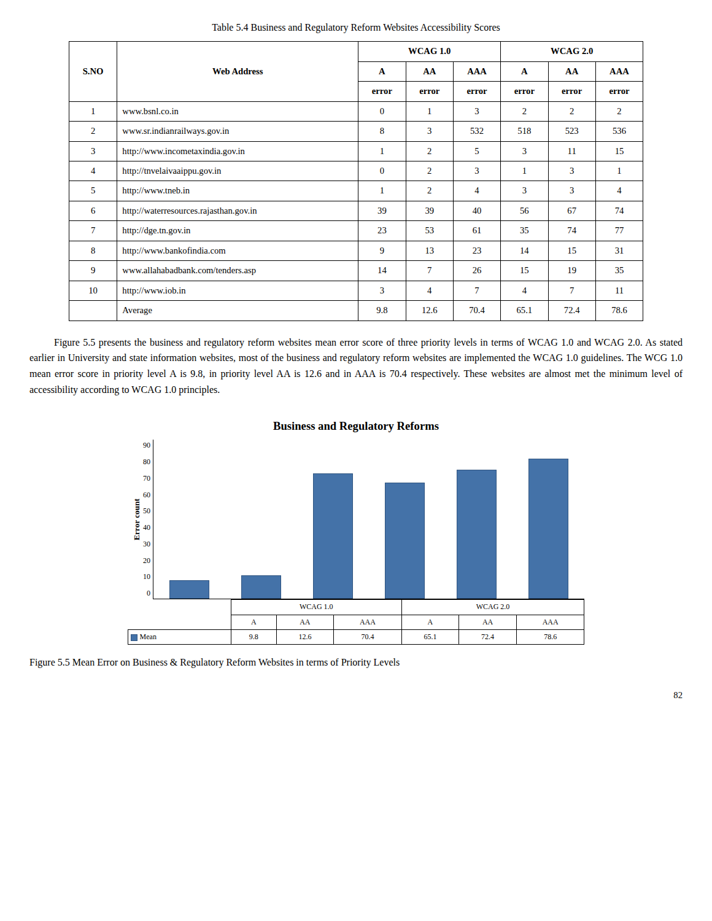Table 5.4 Business and Regulatory Reform Websites Accessibility Scores
| S.NO | Web Address | WCAG 1.0 | WCAG 2.0 |
| --- | --- | --- | --- |
| A | AA | AAA | A | AA | AAA |
| error | error | error | error | error | error |
| 1 | www.bsnl.co.in | 0 | 1 | 3 | 2 | 2 | 2 |
| 2 | www.sr.indianrailways.gov.in | 8 | 3 | 532 | 518 | 523 | 536 |
| 3 | http://www.incometaxindia.gov.in | 1 | 2 | 5 | 3 | 11 | 15 |
| 4 | http://tnvelaivaaippu.gov.in | 0 | 2 | 3 | 1 | 3 | 1 |
| 5 | http://www.tneb.in | 1 | 2 | 4 | 3 | 3 | 4 |
| 6 | http://waterresources.rajasthan.gov.in | 39 | 39 | 40 | 56 | 67 | 74 |
| 7 | http://dge.tn.gov.in | 23 | 53 | 61 | 35 | 74 | 77 |
| 8 | http://www.bankofindia.com | 9 | 13 | 23 | 14 | 15 | 31 |
| 9 | www.allahabadbank.com/tenders.asp | 14 | 7 | 26 | 15 | 19 | 35 |
| 10 | http://www.iob.in | 3 | 4 | 7 | 4 | 7 | 11 |
| | Average | 9.8 | 12.6 | 70.4 | 65.1 | 72.4 | 78.6 |
Figure 5.5 presents the business and regulatory reform websites mean error score of three priority levels in terms of WCAG 1.0 and WCAG 2.0. As stated earlier in University and state information websites, most of the business and regulatory reform websites are implemented the WCAG 1.0 guidelines. The WCG 1.0 mean error score in priority level A is 9.8, in priority level AA is 12.6 and in AAA is 70.4 respectively. These websites are almost met the minimum level of accessibility according to WCAG 1.0 principles.
Business and Regulatory Reforms
Error count
90 80 70 60 50 40 30 20 10 0
| | WCAG 1.0 | WCAG 2.0 |
| A | AA | AAA | A | AA | AAA |
| Mean | 9.8 | 12.6 | 70.4 | 65.1 | 72.4 | 78.6 |
Figure 5.5 Mean Error on Business & Regulatory Reform Websites in terms of Priority Levels
82